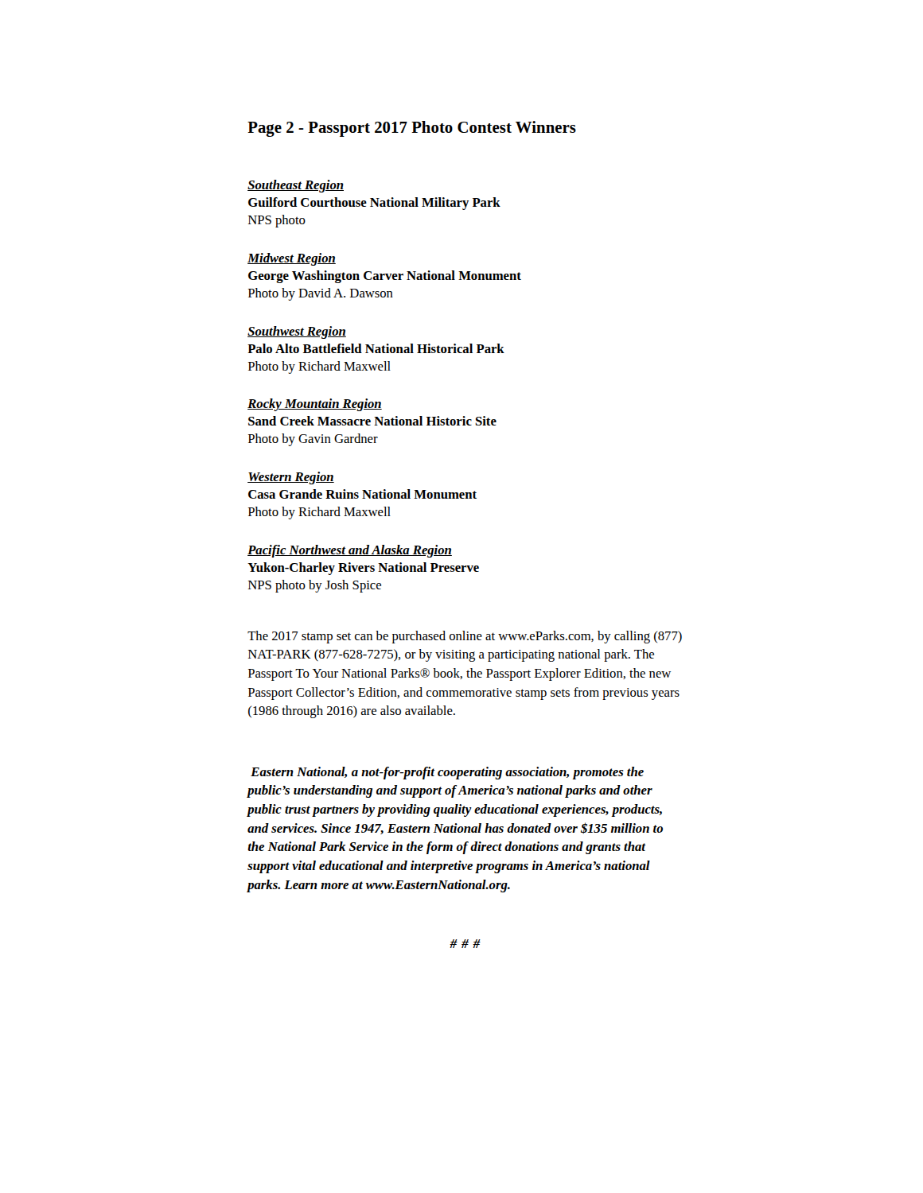Page 2 - Passport 2017 Photo Contest Winners
Southeast Region
Guilford Courthouse National Military Park
NPS photo
Midwest Region
George Washington Carver National Monument
Photo by David A. Dawson
Southwest Region
Palo Alto Battlefield National Historical Park
Photo by Richard Maxwell
Rocky Mountain Region
Sand Creek Massacre National Historic Site
Photo by Gavin Gardner
Western Region
Casa Grande Ruins National Monument
Photo by Richard Maxwell
Pacific Northwest and Alaska Region
Yukon-Charley Rivers National Preserve
NPS photo by Josh Spice
The 2017 stamp set can be purchased online at www.eParks.com, by calling (877) NAT-PARK (877-628-7275), or by visiting a participating national park. The Passport To Your National Parks® book, the Passport Explorer Edition, the new Passport Collector’s Edition, and commemorative stamp sets from previous years (1986 through 2016) are also available.
Eastern National, a not-for-profit cooperating association, promotes the public’s understanding and support of America’s national parks and other public trust partners by providing quality educational experiences, products, and services. Since 1947, Eastern National has donated over $135 million to the National Park Service in the form of direct donations and grants that support vital educational and interpretive programs in America’s national parks. Learn more at www.EasternNational.org.
# # #